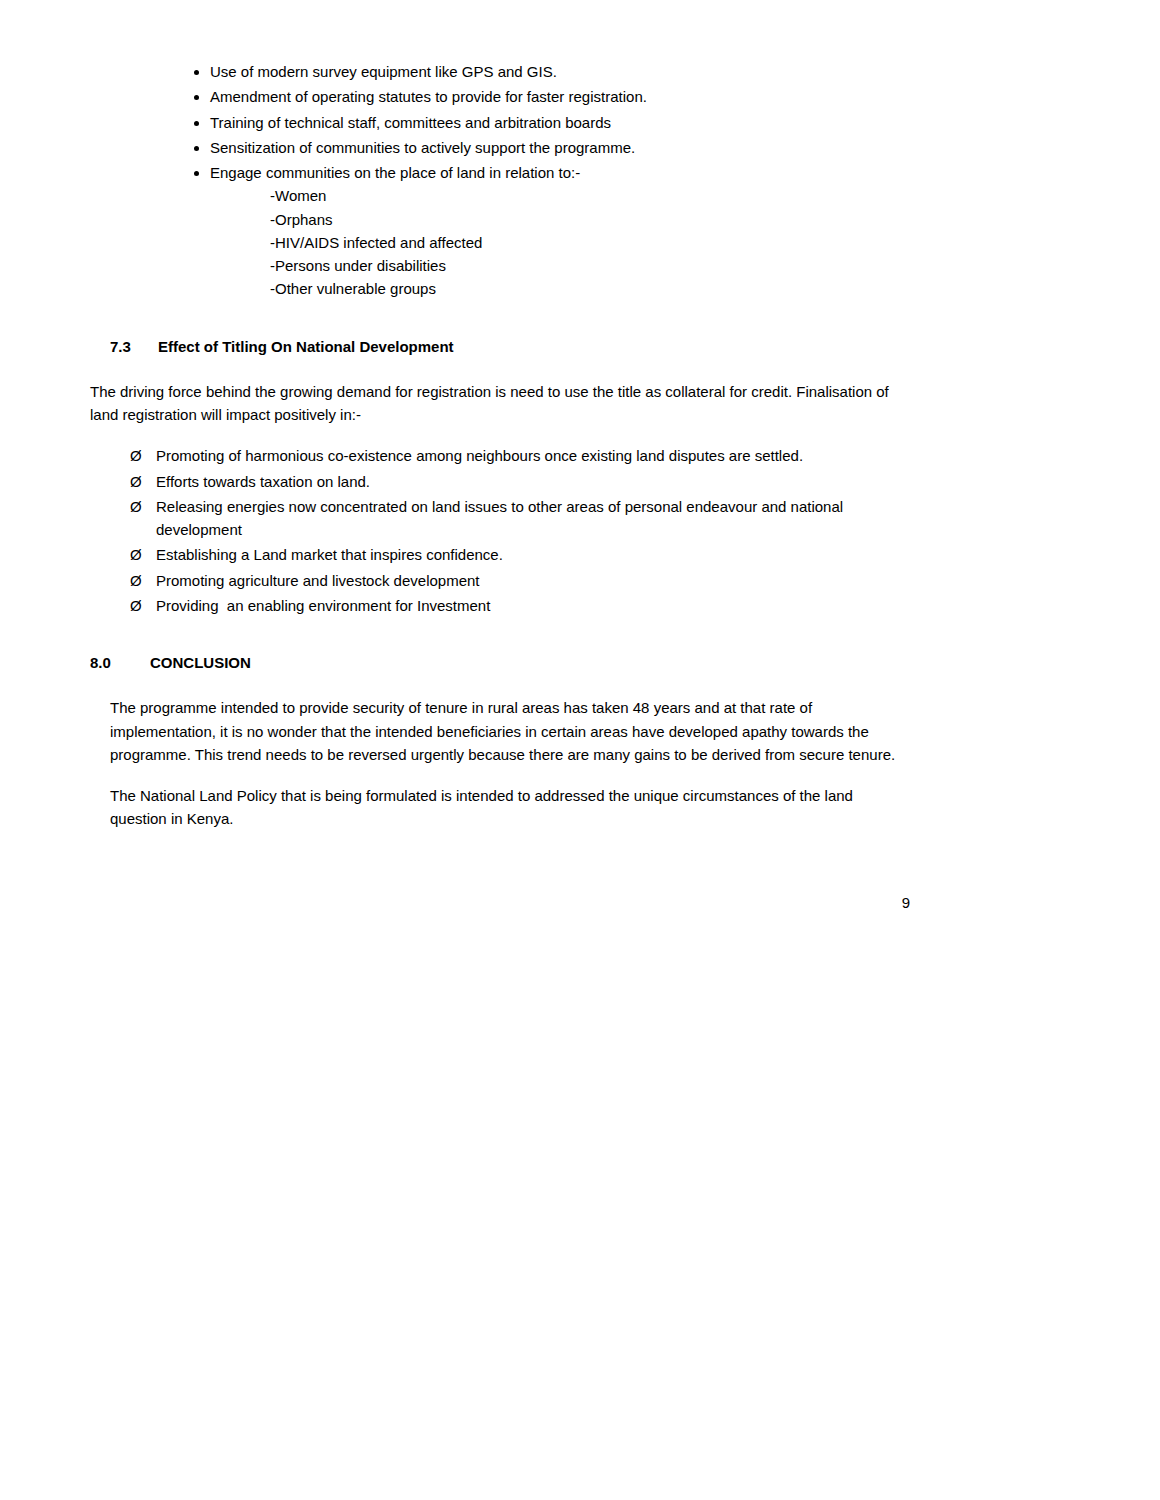Use of modern survey equipment like GPS and GIS.
Amendment of operating statutes to provide for faster registration.
Training of technical staff, committees and arbitration boards
Sensitization of communities to actively support the programme.
Engage communities on the place of land in relation to:-
-Women
-Orphans
-HIV/AIDS infected and affected
-Persons under disabilities
-Other vulnerable groups
7.3 Effect of Titling On National Development
The driving force behind the growing demand for registration is need to use the title as collateral for credit. Finalisation of land registration will impact positively in:-
Promoting of harmonious co-existence among neighbours once existing land disputes are settled.
Efforts towards taxation on land.
Releasing energies now concentrated on land issues to other areas of personal endeavour and national development
Establishing a Land market that inspires confidence.
Promoting agriculture and livestock development
Providing an enabling environment for Investment
8.0 CONCLUSION
The programme intended to provide security of tenure in rural areas has taken 48 years and at that rate of implementation, it is no wonder that the intended beneficiaries in certain areas have developed apathy towards the programme. This trend needs to be reversed urgently because there are many gains to be derived from secure tenure.
The National Land Policy that is being formulated is intended to addressed the unique circumstances of the land question in Kenya.
9